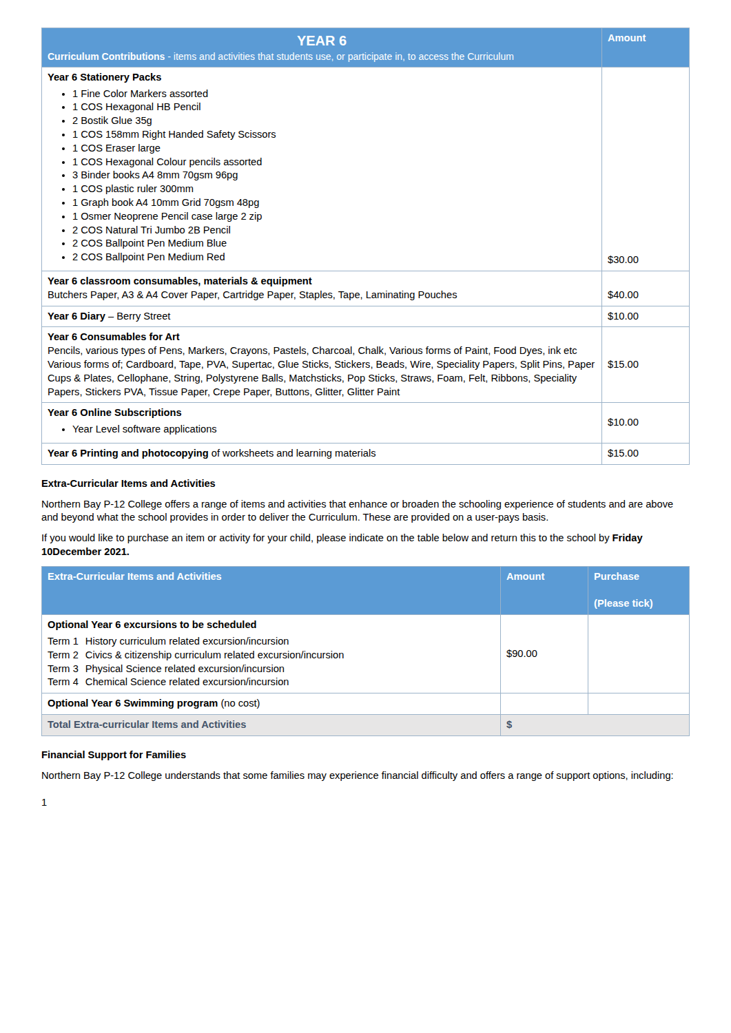| YEAR 6 Curriculum Contributions - items and activities that students use, or participate in, to access the Curriculum | Amount |
| Year 6 Stationery Packs 1 Fine Color Markers assorted 1 COS Hexagonal HB Pencil 2 Bostik Glue 35g 1 COS 158mm Right Handed Safety Scissors 1 COS Eraser large 1 COS Hexagonal Colour pencils assorted 3 Binder books A4 8mm 70gsm 96pg 1 COS plastic ruler 300mm 1 Graph book A4 10mm Grid 70gsm 48pg 1 Osmer Neoprene Pencil case large 2 zip 2 COS Natural Tri Jumbo 2B Pencil 2 COS Ballpoint Pen Medium Blue 2 COS Ballpoint Pen Medium Red | $30.00 |
| Year 6 classroom consumables, materials & equipment Butchers Paper, A3 & A4 Cover Paper, Cartridge Paper, Staples, Tape, Laminating Pouches | $40.00 |
| Year 6 Diary – Berry Street | $10.00 |
| Year 6 Consumables for Art Pencils, various types of Pens, Markers, Crayons, Pastels, Charcoal, Chalk, Various forms of Paint, Food Dyes, ink etc Various forms of; Cardboard, Tape, PVA, Supertac, Glue Sticks, Stickers, Beads, Wire, Speciality Papers, Split Pins, Paper Cups & Plates, Cellophane, String, Polystyrene Balls, Matchsticks, Pop Sticks, Straws, Foam, Felt, Ribbons, Speciality Papers, Stickers PVA, Tissue Paper, Crepe Paper, Buttons, Glitter, Glitter Paint | $15.00 |
| Year 6 Online Subscriptions Year Level software applications | $10.00 |
| Year 6 Printing and photocopying of worksheets and learning materials | $15.00 |
Extra-Curricular Items and Activities
Northern Bay P-12 College offers a range of items and activities that enhance or broaden the schooling experience of students and are above and beyond what the school provides in order to deliver the Curriculum. These are provided on a user-pays basis.
If you would like to purchase an item or activity for your child, please indicate on the table below and return this to the school by Friday 10December 2021.
| Extra-Curricular Items and Activities | Amount | Purchase (Please tick) |
| Optional Year 6 excursions to be scheduled / Term 1 / History curriculum related excursion/incursion / / Term 2 / Civics & citizenship curriculum related excursion/incursion / / Term 3 / Physical Science related excursion/incursion / / Term 4 / Chemical Science related excursion/incursion / | $90.00 | |
| Optional Year 6 Swimming program (no cost) | | |
| Total Extra-curricular Items and Activities | $ |
Financial Support for Families
Northern Bay P-12 College understands that some families may experience financial difficulty and offers a range of support options, including:
1